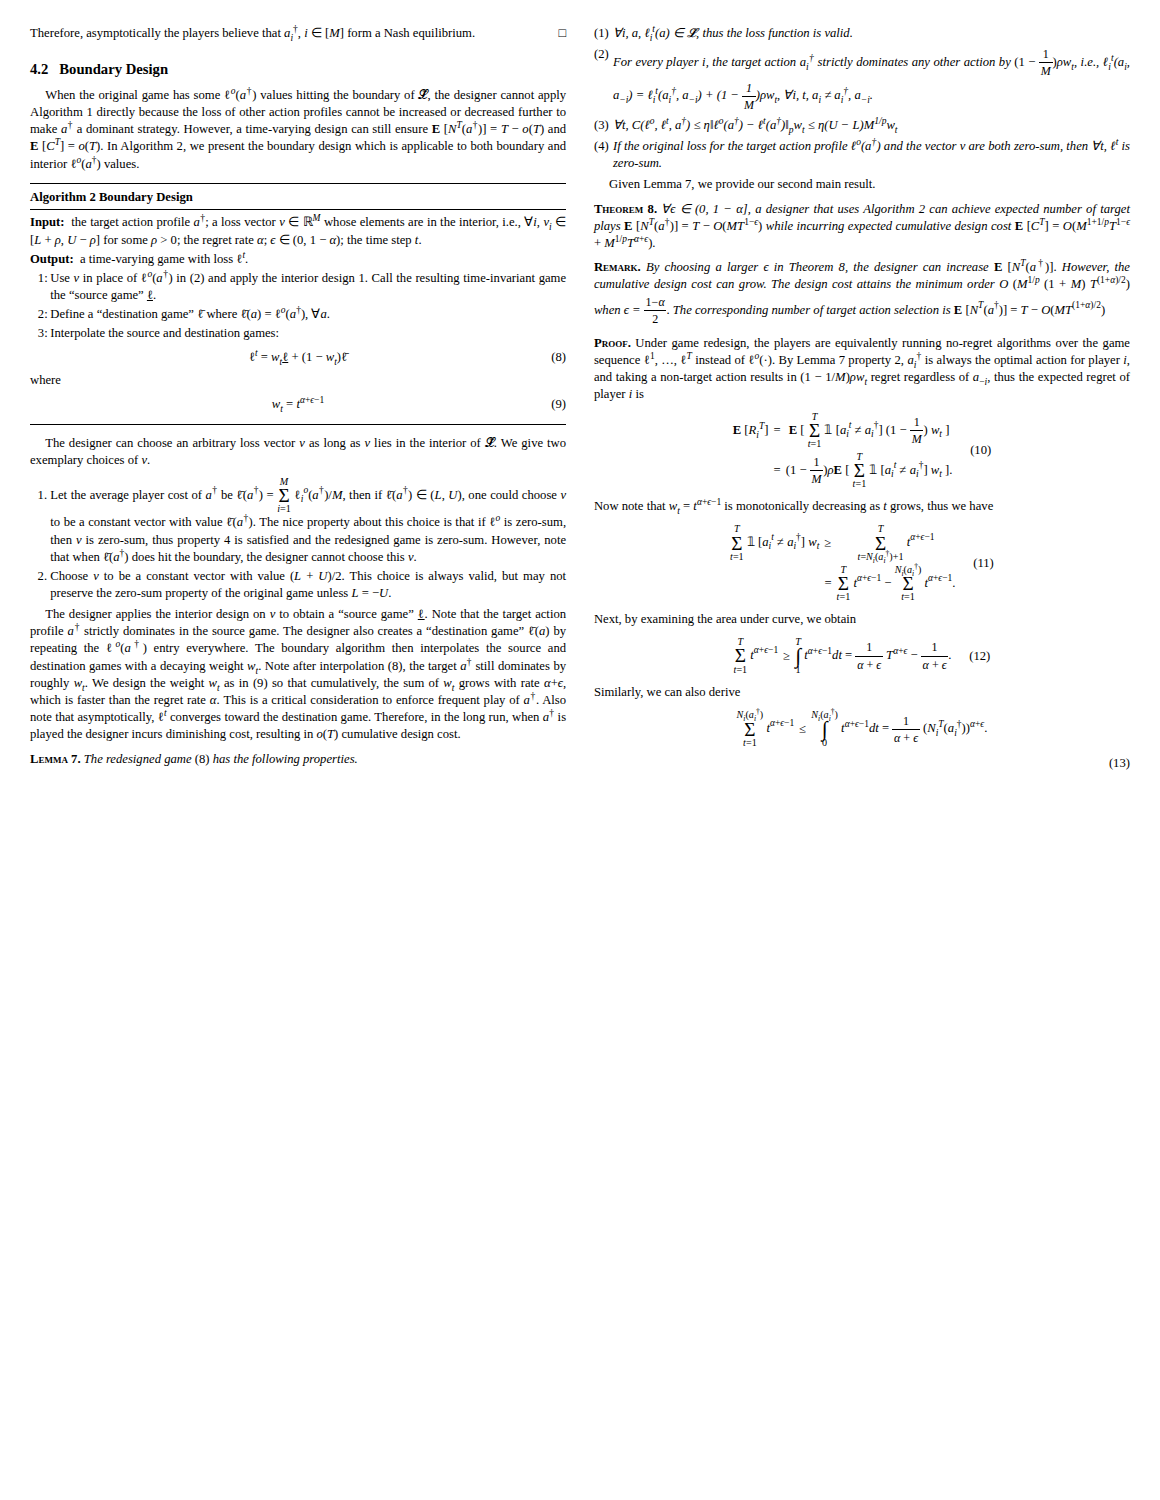Therefore, asymptotically the players believe that ai†, i ∈ [M] form a Nash equilibrium. □
4.2 Boundary Design
When the original game has some ℓo(a†) values hitting the boundary of 𝓛̃, the designer cannot apply Algorithm 1 directly because the loss of other action profiles cannot be increased or decreased further to make a† a dominant strategy. However, a time-varying design can still ensure E [NT(a†)] = T − o(T) and E [CT] = o(T). In Algorithm 2, we present the boundary design which is applicable to both boundary and interior ℓo(a†) values.
Algorithm 2 Boundary Design
Input: the target action profile a†; a loss vector v ∈ ℝM whose elements are in the interior, i.e., ∀i, vi ∈ [L + ρ, U − ρ] for some ρ > 0; the regret rate α; ϵ ∈ (0, 1 − α); the time step t.
Output: a time-varying game with loss ℓt.
Use v in place of ℓo(a†) in (2) and apply the interior design 1. Call the resulting time-invariant game the “source game” ℓ.
Define a “destination game” ℓ̄ where ℓ̄(a) = ℓo(a†), ∀a.
Interpolate the source and destination games:
ℓt = wtℓ + (1 − wt)ℓ̄ (8)
where
wt = tα+ϵ−1 (9)
The designer can choose an arbitrary loss vector v as long as v lies in the interior of 𝓛̃. We give two exemplary choices of v.
Let the average player cost of a† be ℓ̄(a†) = MΣi=1 ℓio(a†)/M, then if ℓ̄(a†) ∈ (L, U), one could choose v to be a constant vector with value ℓ̄(a†). The nice property about this choice is that if ℓo is zero-sum, then v is zero-sum, thus property 4 is satisfied and the redesigned game is zero-sum. However, note that when ℓ̄(a†) does hit the boundary, the designer cannot choose this v.
Choose v to be a constant vector with value (L + U)/2. This choice is always valid, but may not preserve the zero-sum property of the original game unless L = −U.
The designer applies the interior design on v to obtain a “source game” ℓ. Note that the target action profile a† strictly dominates in the source game. The designer also creates a “destination game” ℓ̄(a) by repeating the ℓo(a†) entry everywhere. The boundary algorithm then interpolates the source and destination games with a decaying weight wt. Note after interpolation (8), the target a† still dominates by roughly wt. We design the weight wt as in (9) so that cumulatively, the sum of wt grows with rate α+ϵ, which is faster than the regret rate α. This is a critical consideration to enforce frequent play of a†. Also note that asymptotically, ℓt converges toward the destination game. Therefore, in the long run, when a† is played the designer incurs diminishing cost, resulting in o(T) cumulative design cost.
Lemma 7. The redesigned game (8) has the following properties.
(1) ∀i, a, ℓit(a) ∈ 𝓛̃, thus the loss function is valid.
(2) For every player i, the target action ai† strictly dominates any other action by (1 − 1 M)ρwt, i.e., ℓit(ai, a−i) = ℓit(ai†, a−i) + (1 − 1 M)ρwt, ∀i, t, ai ≠ ai†, a−i.
(3) ∀t, C(ℓo, ℓt, a†) ≤ η‖ℓo(a†) − ℓt(a†)‖pwt ≤ η(U − L)M1/pwt
(4) If the original loss for the target action profile ℓo(a†) and the vector v are both zero-sum, then ∀t, ℓt is zero-sum.
Given Lemma 7, we provide our second main result.
Theorem 8. ∀ϵ ∈ (0, 1 − α], a designer that uses Algorithm 2 can achieve expected number of target plays E [NT(a†)] = T − O(MT1−ϵ) while incurring expected cumulative design cost E [CT] = O(M1+1/pT1−ϵ + M1/pTα+ϵ).
Remark. By choosing a larger ϵ in Theorem 8, the designer can increase E [NT(a†)]. However, the cumulative design cost can grow. The design cost attains the minimum order O (M1/p (1 + M) T(1+α)/2) when ϵ = 1−α 2. The corresponding number of target action selection is E [NT(a†)] = T − O(MT(1+α)/2)
Proof. Under game redesign, the players are equivalently running no-regret algorithms over the game sequence ℓ1, …, ℓT instead of ℓo(·). By Lemma 7 property 2, ai† is always the optimal action for player i, and taking a non-target action results in (1 − 1/M)ρwt regret regardless of a−i, thus the expected regret of player i is
| E [ R i T ] | = | E [ T Σ t =1 𝟙 [ a i t ≠ a i † ] (1 − 1 M ) w t ] | (10) |
| | = | (1 − 1 M ) ρ E [ T Σ t =1 𝟙 [ a i t ≠ a i † ] w t ]. |
Now note that wt = tα+ϵ−1 is monotonically decreasing as t grows, thus we have
| T Σ t =1 𝟙 [ a i t ≠ a i † ] w t | ≥ | T Σ t = N i ( a i † )+1 t α + ϵ −1 | (11) |
| | = | T Σ t =1 t α + ϵ −1 − N i ( a i † ) Σ t =1 t α + ϵ −1 . |
Next, by examining the area under curve, we obtain
| T Σ t =1 t α + ϵ −1 | ≥ | T ∫ 1 t α + ϵ −1 dt = 1 α + ϵ T α + ϵ − 1 α + ϵ . | (12) |
Similarly, we can also derive
| N i ( a i † ) Σ t =1 t α + ϵ −1 | ≤ | N i ( a i † ) ∫ 0 t α + ϵ −1 dt = 1 α + ϵ ( N i T ( a i † )) α + ϵ . |
(13)